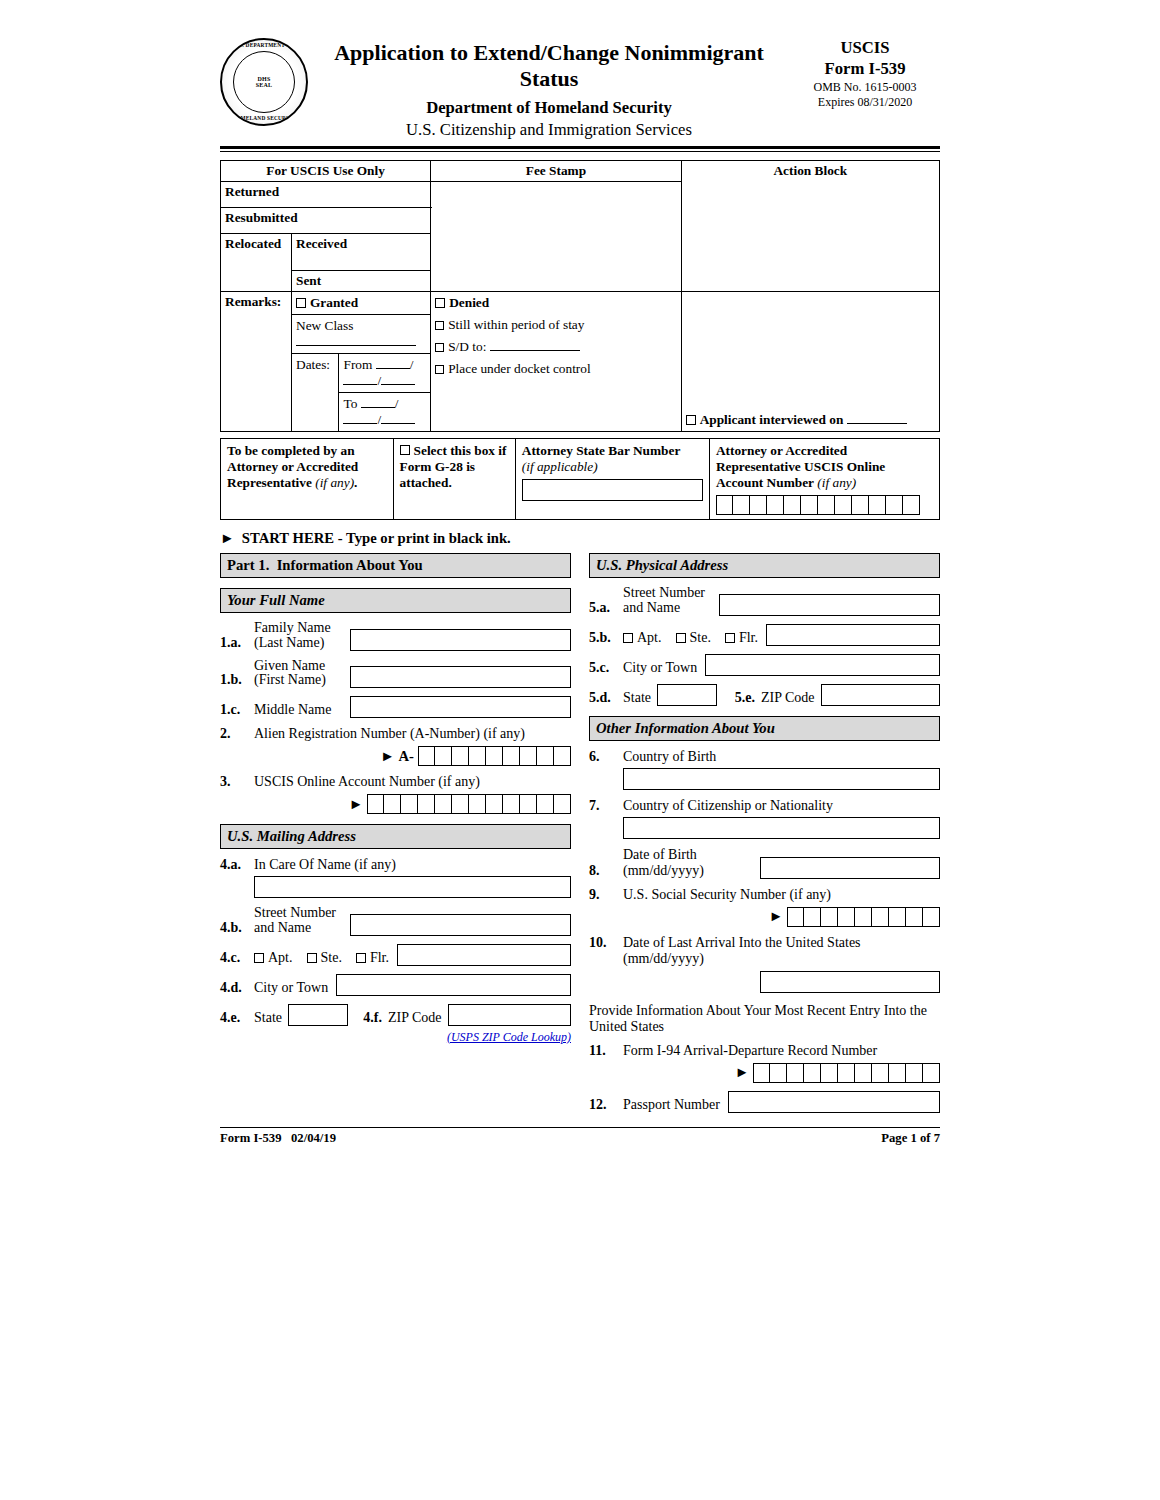U.S. Department of
DHS
SEAL
Homeland Security
Application to Extend/Change Nonimmigrant Status
Department of Homeland Security
U.S. Citizenship and Immigration Services
USCIS
Form I-539
OMB No. 1615-0003
Expires 08/31/2020
| For USCIS Use Only | Fee Stamp | Action Block |
| Returned | |
| Resubmitted |
| Relocated | Received |
| Sent |
| Remarks: | / Granted / / New Class / / Dates: / From / / / / To / / / | / Denied / / Still within period of stay / / S/D to: / / Place under docket control / | Applicant interviewed on |
| To be completed by an Attorney or Accredited Representative (if any) . | Select this box if Form G-28 is attached. | Attorney State Bar Number (if applicable) | Attorney or Accredited Representative USCIS Online Account Number (if any) |
► START HERE - Type or print in black ink.
Part 1. Information About You
Your Full Name
1.a.
Family Name
(Last Name)
1.b.
Given Name
(First Name)
1.c.
Middle Name
2.
Alien Registration Number (A-Number) (if any)
► A-
3.
USCIS Online Account Number (if any)
►
U.S. Mailing Address
4.a.
In Care Of Name (if any)
4.b.
Street Number
and Name
4.c.
Apt. Ste. Flr.
4.d.
City or Town
4.e.
State
4.f.
ZIP Code
(USPS ZIP Code Lookup)
U.S. Physical Address
5.a.
Street Number
and Name
5.b.
Apt. Ste. Flr.
5.c.
City or Town
5.d.
State
5.e.
ZIP Code
Other Information About You
6.
Country of Birth
7.
Country of Citizenship or Nationality
8.
Date of Birth (mm/dd/yyyy)
9.
U.S. Social Security Number (if any)
►
10.
Date of Last Arrival Into the United States (mm/dd/yyyy)
Provide Information About Your Most Recent Entry Into the United States
11.
Form I-94 Arrival-Departure Record Number
►
12.
Passport Number
Form I-539 02/04/19
Page 1 of 7